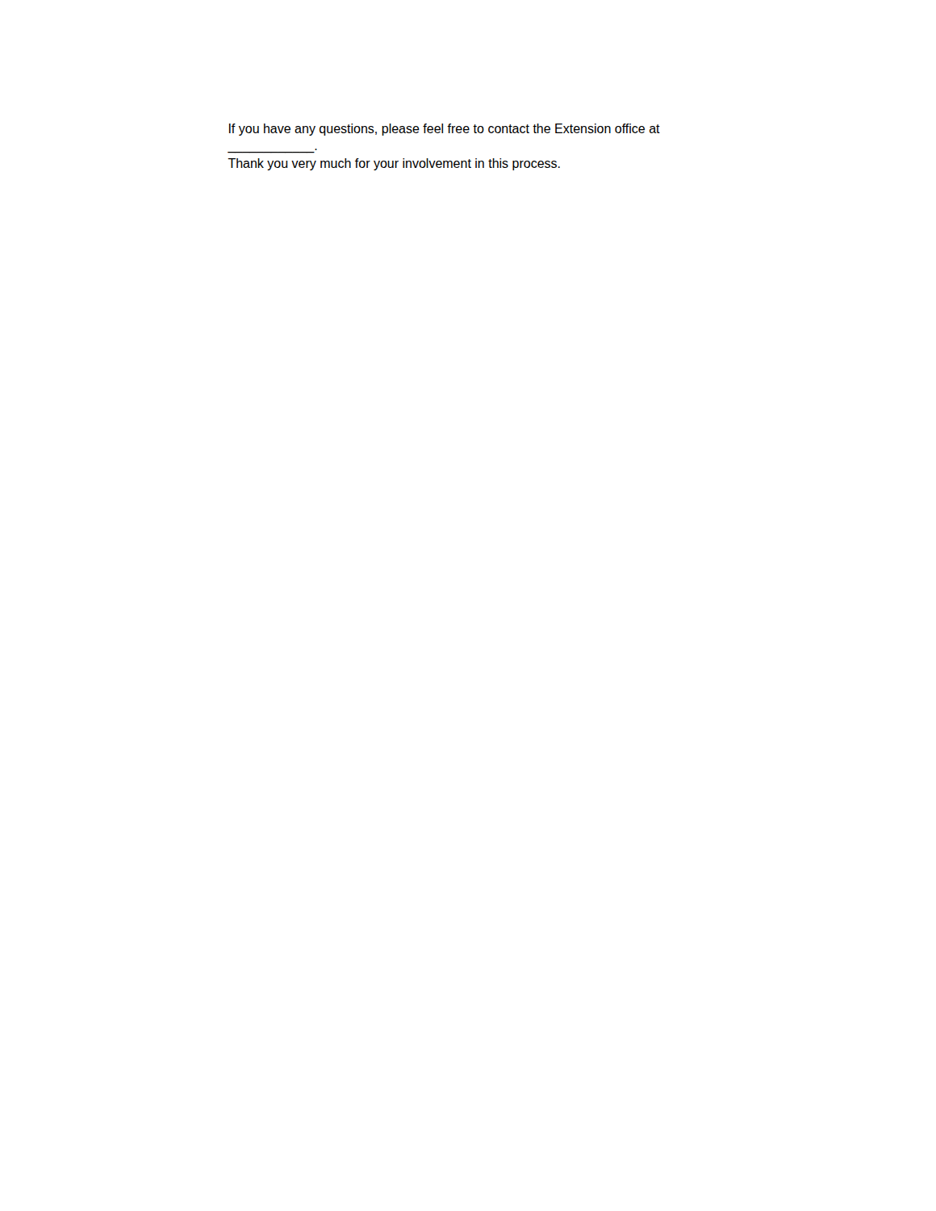If you have any questions, please feel free to contact the Extension office at ____________.
Thank you very much for your involvement in this process.